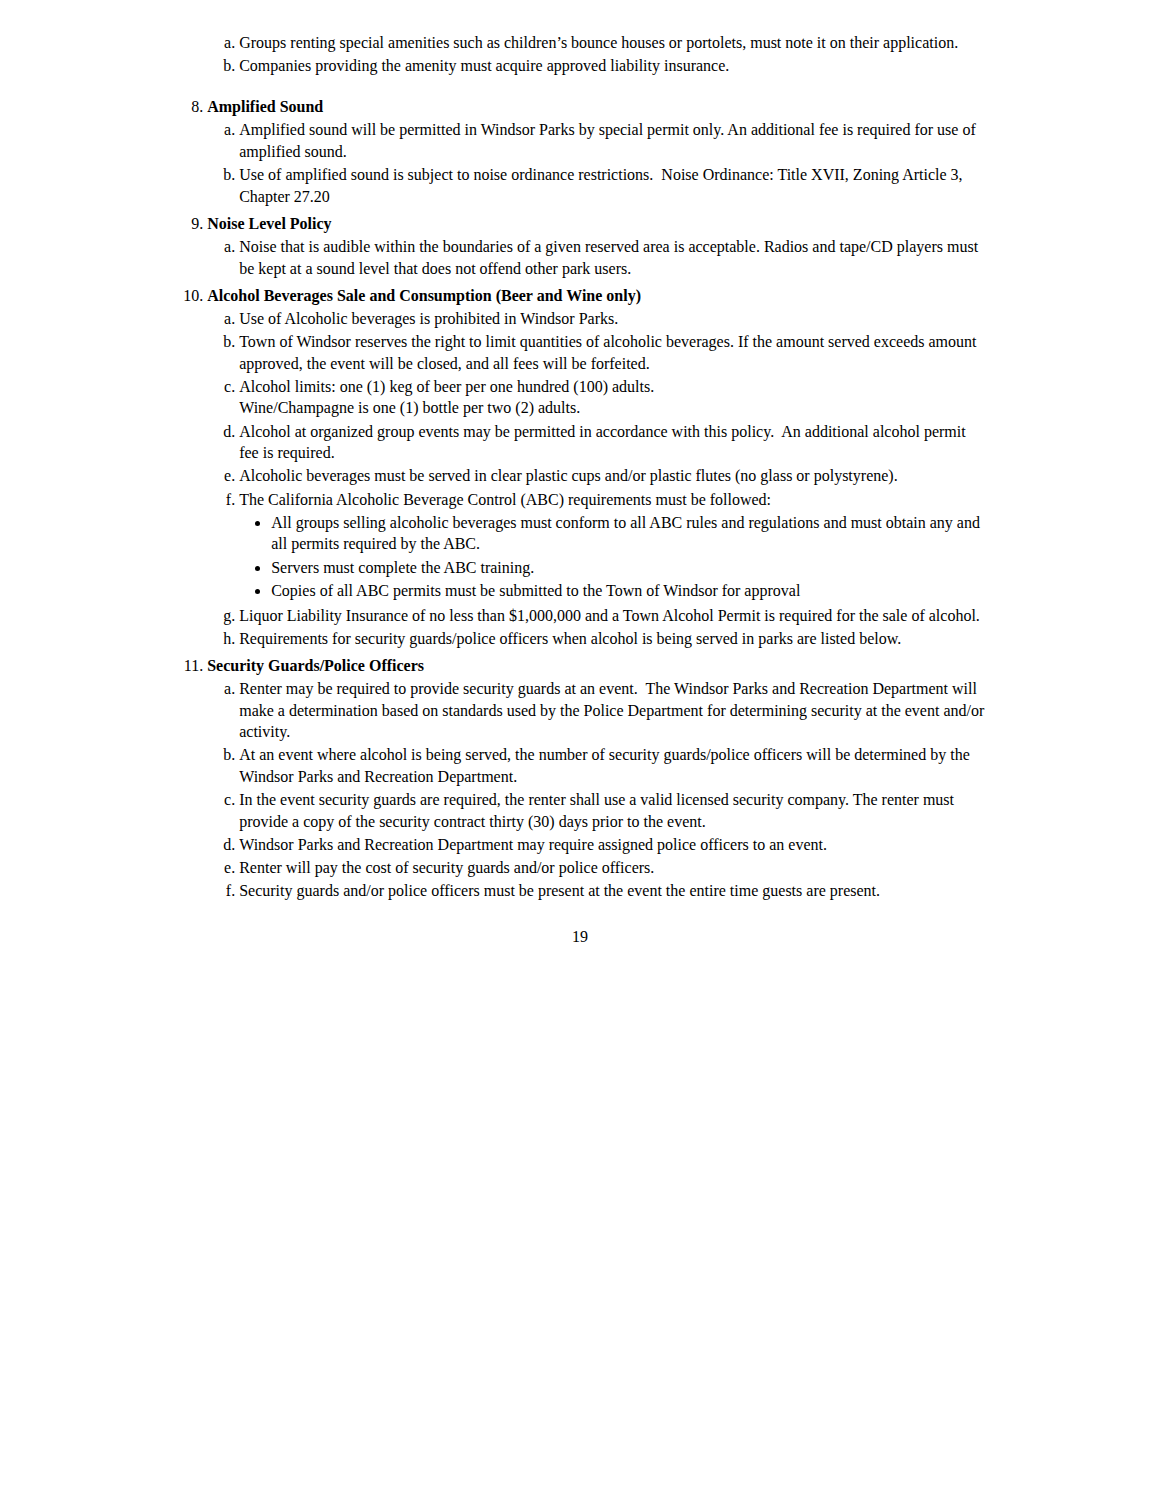Groups renting special amenities such as children’s bounce houses or portolets, must note it on their application.
Companies providing the amenity must acquire approved liability insurance.
Amplified Sound
Amplified sound will be permitted in Windsor Parks by special permit only. An additional fee is required for use of amplified sound.
Use of amplified sound is subject to noise ordinance restrictions. Noise Ordinance: Title XVII, Zoning Article 3, Chapter 27.20
Noise Level Policy
Noise that is audible within the boundaries of a given reserved area is acceptable. Radios and tape/CD players must be kept at a sound level that does not offend other park users.
Alcohol Beverages Sale and Consumption (Beer and Wine only)
Use of Alcoholic beverages is prohibited in Windsor Parks.
Town of Windsor reserves the right to limit quantities of alcoholic beverages. If the amount served exceeds amount approved, the event will be closed, and all fees will be forfeited.
Alcohol limits: one (1) keg of beer per one hundred (100) adults.
Wine/Champagne is one (1) bottle per two (2) adults.
Alcohol at organized group events may be permitted in accordance with this policy. An additional alcohol permit fee is required.
Alcoholic beverages must be served in clear plastic cups and/or plastic flutes (no glass or polystyrene).
The California Alcoholic Beverage Control (ABC) requirements must be followed:
All groups selling alcoholic beverages must conform to all ABC rules and regulations and must obtain any and all permits required by the ABC.
Servers must complete the ABC training.
Copies of all ABC permits must be submitted to the Town of Windsor for approval
Liquor Liability Insurance of no less than $1,000,000 and a Town Alcohol Permit is required for the sale of alcohol.
Requirements for security guards/police officers when alcohol is being served in parks are listed below.
Security Guards/Police Officers
Renter may be required to provide security guards at an event. The Windsor Parks and Recreation Department will make a determination based on standards used by the Police Department for determining security at the event and/or activity.
At an event where alcohol is being served, the number of security guards/police officers will be determined by the Windsor Parks and Recreation Department.
In the event security guards are required, the renter shall use a valid licensed security company. The renter must provide a copy of the security contract thirty (30) days prior to the event.
Windsor Parks and Recreation Department may require assigned police officers to an event.
Renter will pay the cost of security guards and/or police officers.
Security guards and/or police officers must be present at the event the entire time guests are present.
19